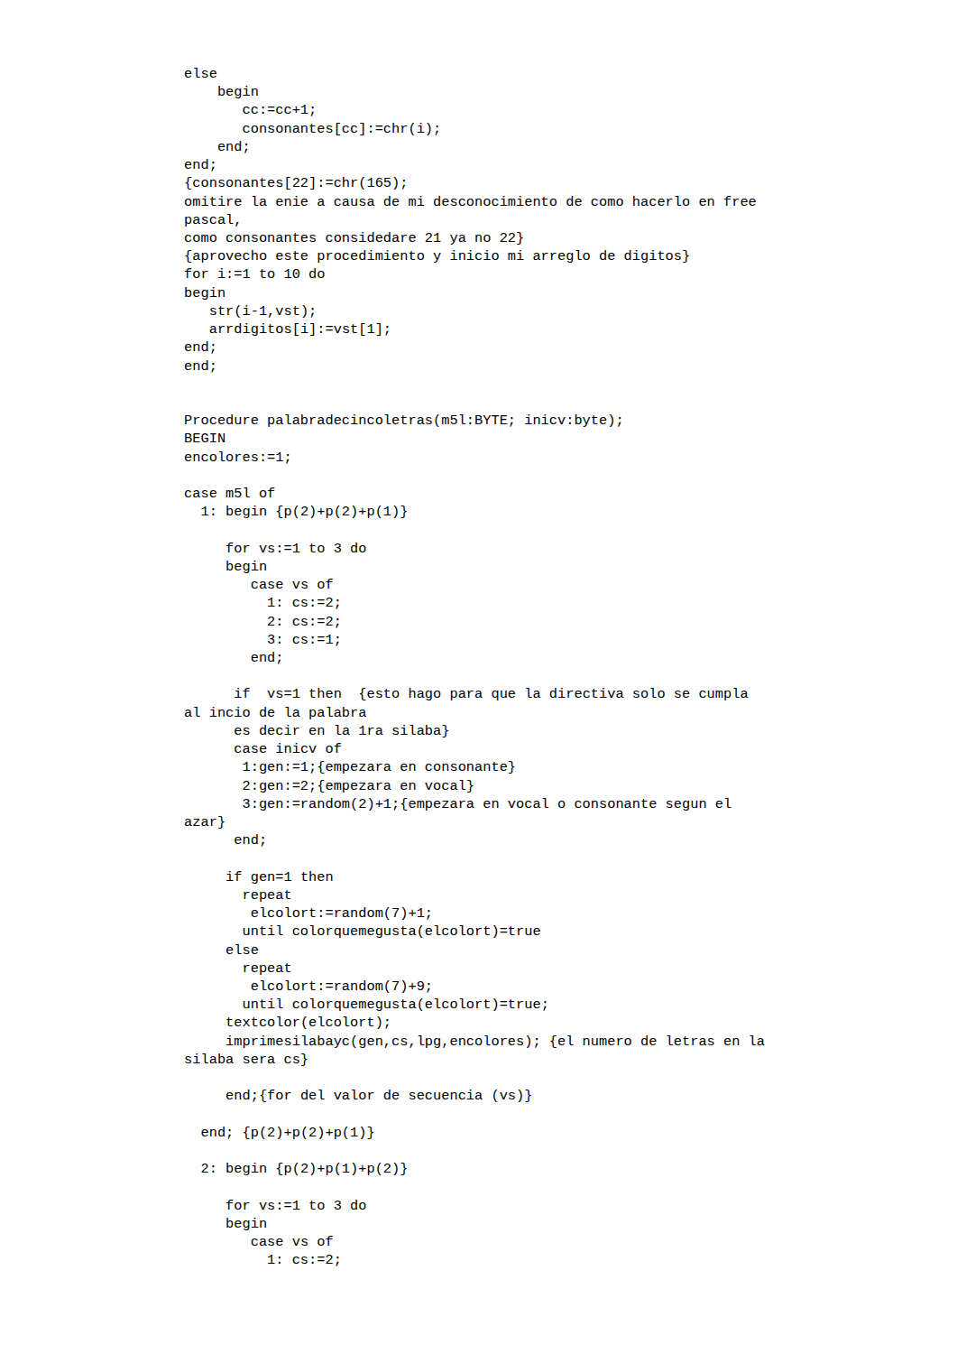else
    begin
       cc:=cc+1;
       consonantes[cc]:=chr(i);
    end;
end;
{consonantes[22]:=chr(165);
omitire la enie a causa de mi desconocimiento de como hacerlo en free pascal,
como consonantes considedare 21 ya no 22}
{aprovecho este procedimiento y inicio mi arreglo de digitos}
for i:=1 to 10 do
begin
   str(i-1,vst);
   arrdigitos[i]:=vst[1];
end;
end;


Procedure palabradecincoletras(m5l:BYTE; inicv:byte);
BEGIN
encolores:=1;

case m5l of
  1: begin {p(2)+p(2)+p(1)}

     for vs:=1 to 3 do
     begin
        case vs of
          1: cs:=2;
          2: cs:=2;
          3: cs:=1;
        end;

      if  vs=1 then  {esto hago para que la directiva solo se cumpla al incio de la palabra
      es decir en la 1ra silaba}
      case inicv of
       1:gen:=1;{empezara en consonante}
       2:gen:=2;{empezara en vocal}
       3:gen:=random(2)+1;{empezara en vocal o consonante segun el azar}
      end;

     if gen=1 then
       repeat
        elcolort:=random(7)+1;
       until colorquemegusta(elcolort)=true
     else
       repeat
        elcolort:=random(7)+9;
       until colorquemegusta(elcolort)=true;
     textcolor(elcolort);
     imprimesilabayc(gen,cs,lpg,encolores); {el numero de letras en la silaba sera cs}

     end;{for del valor de secuencia (vs)}

  end; {p(2)+p(2)+p(1)}

  2: begin {p(2)+p(1)+p(2)}

     for vs:=1 to 3 do
     begin
        case vs of
          1: cs:=2;